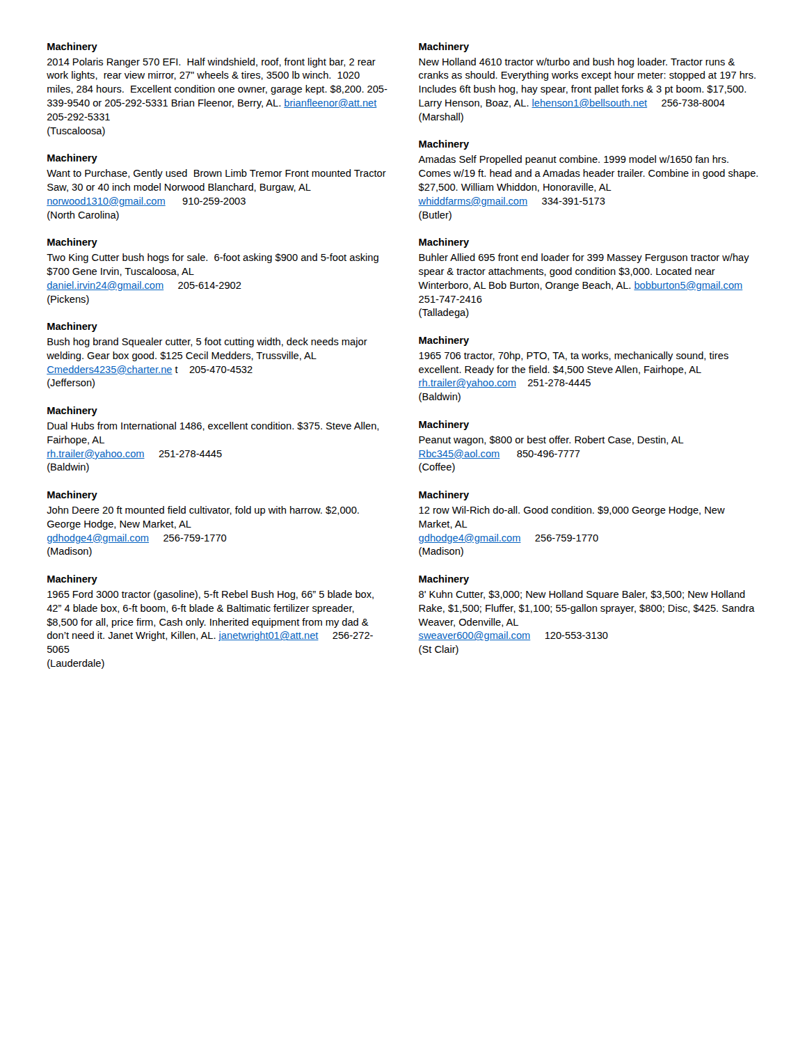Machinery
2014 Polaris Ranger 570 EFI. Half windshield, roof, front light bar, 2 rear work lights, rear view mirror, 27" wheels & tires, 3500 lb winch. 1020 miles, 284 hours. Excellent condition one owner, garage kept. $8,200. 205-339-9540 or 205-292-5331 Brian Fleenor, Berry, AL. brianfleenor@att.net 205-292-5331
(Tuscaloosa)
Machinery
Want to Purchase, Gently used Brown Limb Tremor Front mounted Tractor Saw, 30 or 40 inch model Norwood Blanchard, Burgaw, AL
norwood1310@gmail.com 910-259-2003
(North Carolina)
Machinery
Two King Cutter bush hogs for sale. 6-foot asking $900 and 5-foot asking $700 Gene Irvin, Tuscaloosa, AL
daniel.irvin24@gmail.com 205-614-2902
(Pickens)
Machinery
Bush hog brand Squealer cutter, 5 foot cutting width, deck needs major welding. Gear box good. $125 Cecil Medders, Trussville, AL
Cmedders4235@charter.ne t 205-470-4532
(Jefferson)
Machinery
Dual Hubs from International 1486, excellent condition. $375. Steve Allen, Fairhope, AL
rh.trailer@yahoo.com 251-278-4445
(Baldwin)
Machinery
John Deere 20 ft mounted field cultivator, fold up with harrow. $2,000. George Hodge, New Market, AL
gdhodge4@gmail.com 256-759-1770
(Madison)
Machinery
1965 Ford 3000 tractor (gasoline), 5-ft Rebel Bush Hog, 66” 5 blade box, 42” 4 blade box, 6-ft boom, 6-ft blade & Baltimatic fertilizer spreader, $8,500 for all, price firm, Cash only. Inherited equipment from my dad & don’t need it. Janet Wright, Killen, AL. janetwright01@att.net 256-272-5065
(Lauderdale)
Machinery
New Holland 4610 tractor w/turbo and bush hog loader. Tractor runs & cranks as should. Everything works except hour meter: stopped at 197 hrs. Includes 6ft bush hog, hay spear, front pallet forks & 3 pt boom. $17,500. Larry Henson, Boaz, AL. lehenson1@bellsouth.net 256-738-8004
(Marshall)
Machinery
Amadas Self Propelled peanut combine. 1999 model w/1650 fan hrs. Comes w/19 ft. head and a Amadas header trailer. Combine in good shape. $27,500. William Whiddon, Honoraville, AL
whiddfarms@gmail.com 334-391-5173
(Butler)
Machinery
Buhler Allied 695 front end loader for 399 Massey Ferguson tractor w/hay spear & tractor attachments, good condition $3,000. Located near Winterboro, AL Bob Burton, Orange Beach, AL. bobburton5@gmail.com 251-747-2416
(Talladega)
Machinery
1965 706 tractor, 70hp, PTO, TA, ta works, mechanically sound, tires excellent. Ready for the field. $4,500 Steve Allen, Fairhope, AL
rh.trailer@yahoo.com 251-278-4445
(Baldwin)
Machinery
Peanut wagon, $800 or best offer. Robert Case, Destin, AL
Rbc345@aol.com 850-496-7777
(Coffee)
Machinery
12 row Wil-Rich do-all. Good condition. $9,000 George Hodge, New Market, AL
gdhodge4@gmail.com 256-759-1770
(Madison)
Machinery
8' Kuhn Cutter, $3,000; New Holland Square Baler, $3,500; New Holland Rake, $1,500; Fluffer, $1,100; 55-gallon sprayer, $800; Disc, $425. Sandra Weaver, Odenville, AL
sweaver600@gmail.com 120-553-3130
(St Clair)